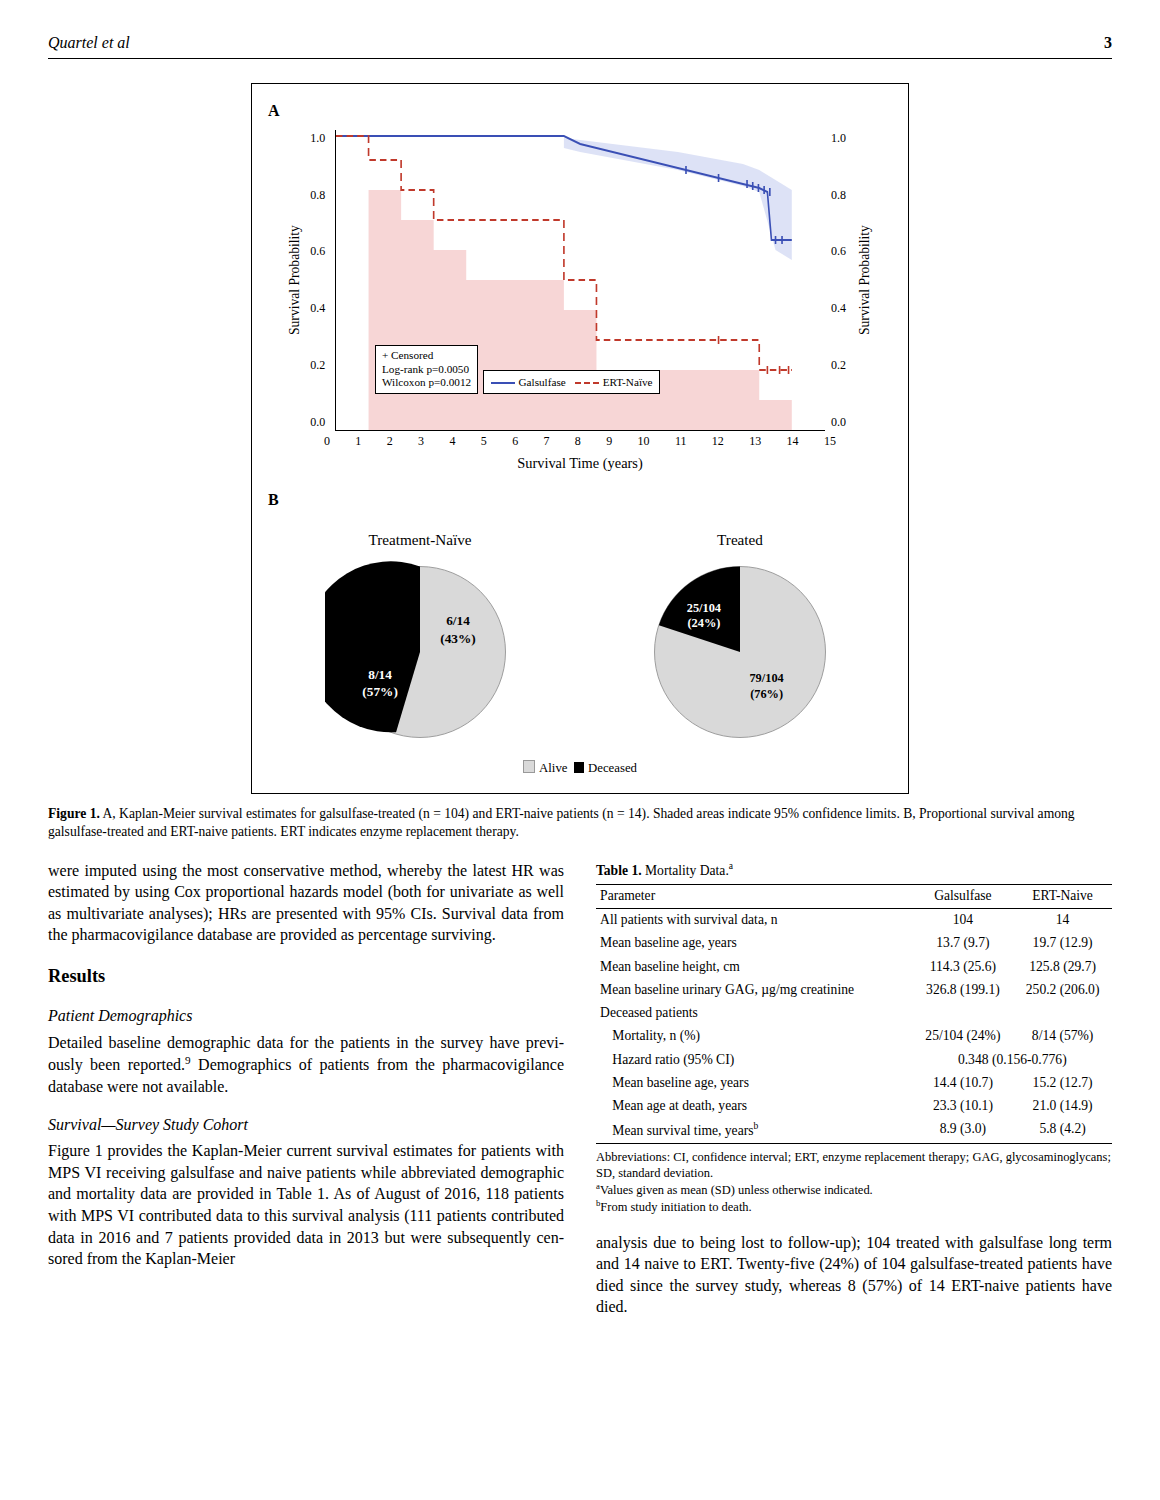Quartel et al 3
A
Survival Probability
1.00.80.60.40.20.0
+ Censored
Log-rank p=0.0050
Wilcoxon p=0.0012
Galsulfase ERT-Naïve
1.00.80.60.40.20.0
Survival Probability
0123456789101112131415
Survival Time (years)
B
Treatment-Naïve
8/14 (57%) 6/14 (43%)
Treated
25/104 (24%) 79/104 (76%)
Alive Deceased
Figure 1. A, Kaplan-Meier survival estimates for galsulfase-treated (n = 104) and ERT-naive patients (n = 14). Shaded areas indicate 95% confidence limits. B, Proportional survival among galsulfase-treated and ERT-naive patients. ERT indicates enzyme replacement therapy.
were imputed using the most conservative method, whereby the latest HR was estimated by using Cox proportional hazards model (both for univariate as well as multivariate analyses); HRs are presented with 95% CIs. Survival data from the pharmacovigilance database are provided as percentage surviving.
Results
Patient Demographics
Detailed baseline demographic data for the patients in the survey have previously been reported.9 Demographics of patients from the pharmacovigilance database were not available.
Survival—Survey Study Cohort
Figure 1 provides the Kaplan-Meier current survival estimates for patients with MPS VI receiving galsulfase and naive patients while abbreviated demographic and mortality data are provided in Table 1. As of August of 2016, 118 patients with MPS VI contributed data to this survival analysis (111 patients contributed data in 2016 and 7 patients provided data in 2013 but were subsequently censored from the Kaplan-Meier
Table 1. Mortality Data. a
| Parameter | Galsulfase | ERT-Naive |
| --- | --- | --- |
| All patients with survival data, n | 104 | 14 |
| Mean baseline age, years | 13.7 (9.7) | 19.7 (12.9) |
| Mean baseline height, cm | 114.3 (25.6) | 125.8 (29.7) |
| Mean baseline urinary GAG, µg/mg creatinine | 326.8 (199.1) | 250.2 (206.0) |
| Deceased patients | | |
| Mortality, n (%) | 25/104 (24%) | 8/14 (57%) |
| Hazard ratio (95% CI) | 0.348 (0.156-0.776) |
| Mean baseline age, years | 14.4 (10.7) | 15.2 (12.7) |
| Mean age at death, years | 23.3 (10.1) | 21.0 (14.9) |
| Mean survival time, years b | 8.9 (3.0) | 5.8 (4.2) |
Abbreviations: CI, confidence interval; ERT, enzyme replacement therapy; GAG, glycosaminoglycans; SD, standard deviation.
aValues given as mean (SD) unless otherwise indicated.
bFrom study initiation to death.
analysis due to being lost to follow-up); 104 treated with galsulfase long term and 14 naive to ERT. Twenty-five (24%) of 104 galsulfase-treated patients have died since the survey study, whereas 8 (57%) of 14 ERT-naive patients have died.